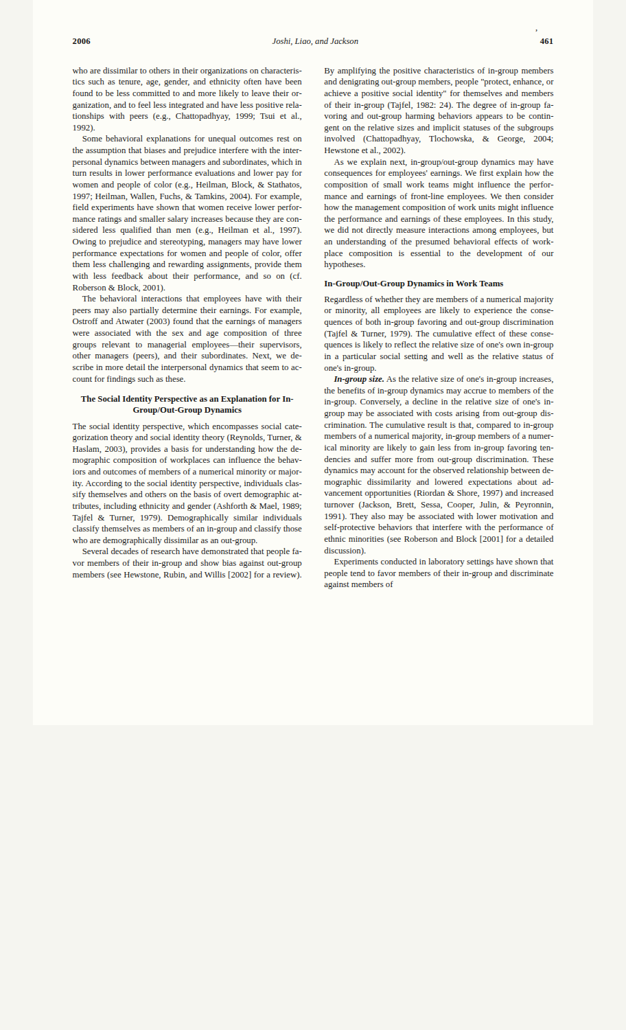2006 Joshi, Liao, and Jackson 461
who are dissimilar to others in their organizations on characteristics such as tenure, age, gender, and ethnicity often have been found to be less committed to and more likely to leave their organization, and to feel less integrated and have less positive relationships with peers (e.g., Chattopadhyay, 1999; Tsui et al., 1992).
Some behavioral explanations for unequal outcomes rest on the assumption that biases and prejudice interfere with the interpersonal dynamics between managers and subordinates, which in turn results in lower performance evaluations and lower pay for women and people of color (e.g., Heilman, Block, & Stathatos, 1997; Heilman, Wallen, Fuchs, & Tamkins, 2004). For example, field experiments have shown that women receive lower performance ratings and smaller salary increases because they are considered less qualified than men (e.g., Heilman et al., 1997). Owing to prejudice and stereotyping, managers may have lower performance expectations for women and people of color, offer them less challenging and rewarding assignments, provide them with less feedback about their performance, and so on (cf. Roberson & Block, 2001).
The behavioral interactions that employees have with their peers may also partially determine their earnings. For example, Ostroff and Atwater (2003) found that the earnings of managers were associated with the sex and age composition of three groups relevant to managerial employees—their supervisors, other managers (peers), and their subordinates. Next, we describe in more detail the interpersonal dynamics that seem to account for findings such as these.
The Social Identity Perspective as an Explanation for In-Group/Out-Group Dynamics
The social identity perspective, which encompasses social categorization theory and social identity theory (Reynolds, Turner, & Haslam, 2003), provides a basis for understanding how the demographic composition of workplaces can influence the behaviors and outcomes of members of a numerical minority or majority. According to the social identity perspective, individuals classify themselves and others on the basis of overt demographic attributes, including ethnicity and gender (Ashforth & Mael, 1989; Tajfel & Turner, 1979). Demographically similar individuals classify themselves as members of an in-group and classify those who are demographically dissimilar as an out-group.
Several decades of research have demonstrated that people favor members of their in-group and show bias against out-group members (see Hewstone, Rubin, and Willis [2002] for a review). By amplifying the positive characteristics of in-group members and denigrating out-group members, people "protect, enhance, or achieve a positive social identity" for themselves and members of their in-group (Tajfel, 1982: 24). The degree of in-group favoring and out-group harming behaviors appears to be contingent on the relative sizes and implicit statuses of the subgroups involved (Chattopadhyay, Tlochowska, & George, 2004; Hewstone et al., 2002).
As we explain next, in-group/out-group dynamics may have consequences for employees' earnings. We first explain how the composition of small work teams might influence the performance and earnings of front-line employees. We then consider how the management composition of work units might influence the performance and earnings of these employees. In this study, we did not directly measure interactions among employees, but an understanding of the presumed behavioral effects of workplace composition is essential to the development of our hypotheses.
In-Group/Out-Group Dynamics in Work Teams
Regardless of whether they are members of a numerical majority or minority, all employees are likely to experience the consequences of both in-group favoring and out-group discrimination (Tajfel & Turner, 1979). The cumulative effect of these consequences is likely to reflect the relative size of one's own in-group in a particular social setting and well as the relative status of one's in-group.
In-group size. As the relative size of one's in-group increases, the benefits of in-group dynamics may accrue to members of the in-group. Conversely, a decline in the relative size of one's in-group may be associated with costs arising from out-group discrimination. The cumulative result is that, compared to in-group members of a numerical majority, in-group members of a numerical minority are likely to gain less from in-group favoring tendencies and suffer more from out-group discrimination. These dynamics may account for the observed relationship between demographic dissimilarity and lowered expectations about advancement opportunities (Riordan & Shore, 1997) and increased turnover (Jackson, Brett, Sessa, Cooper, Julin, & Peyronnin, 1991). They also may be associated with lower motivation and self-protective behaviors that interfere with the performance of ethnic minorities (see Roberson and Block [2001] for a detailed discussion).
Experiments conducted in laboratory settings have shown that people tend to favor members of their in-group and discriminate against members of